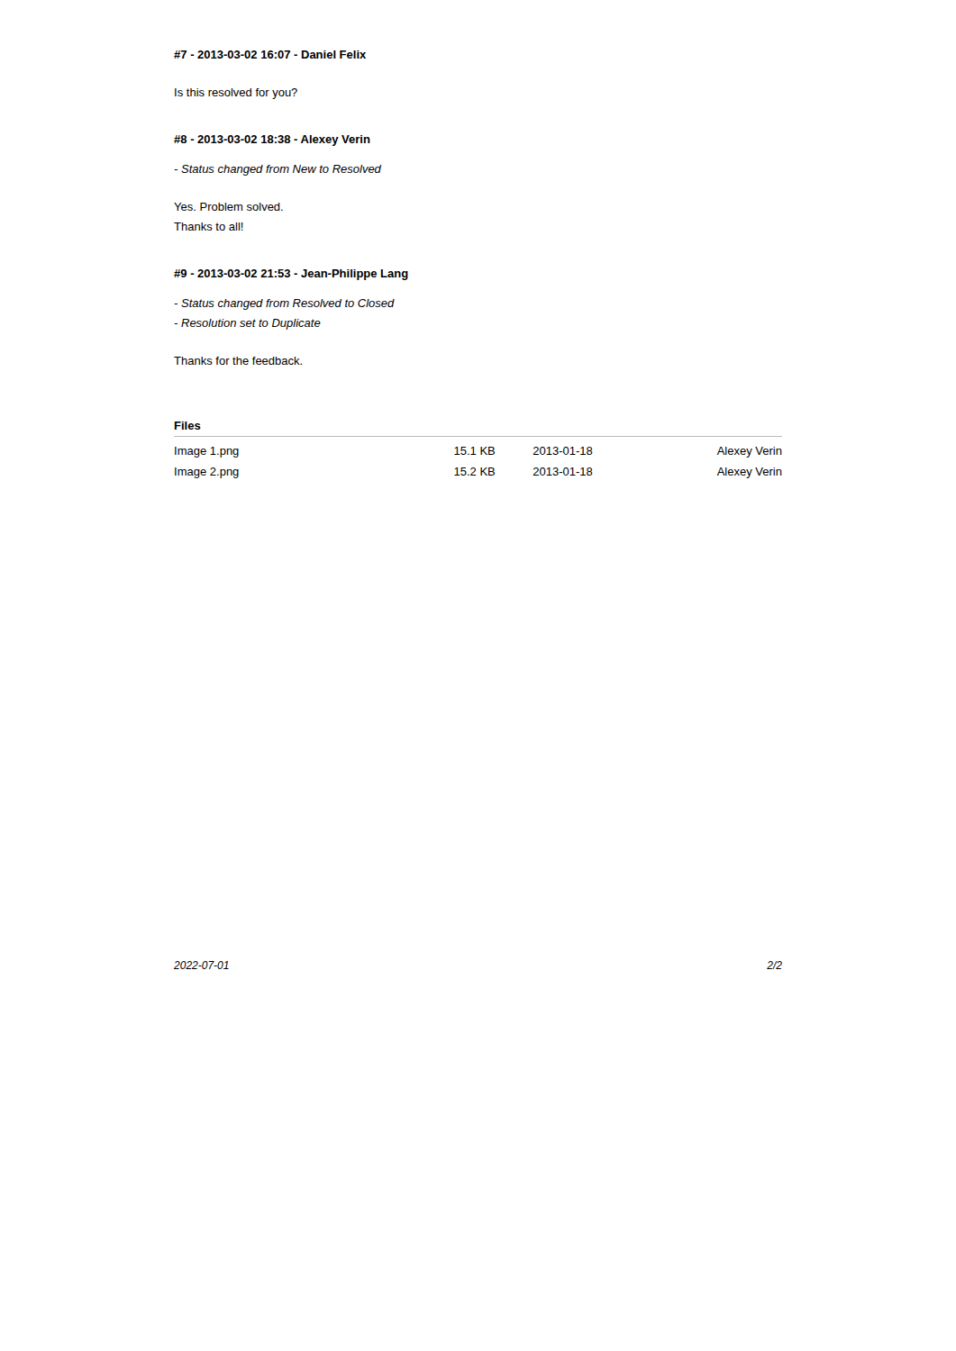#7 - 2013-03-02 16:07 - Daniel Felix
Is this resolved for you?
#8 - 2013-03-02 18:38 - Alexey Verin
- Status changed from New to Resolved
Yes. Problem solved.
Thanks to all!
#9 - 2013-03-02 21:53 - Jean-Philippe Lang
- Status changed from Resolved to Closed
- Resolution set to Duplicate
Thanks for the feedback.
Files
| Image 1.png | 15.1 KB | 2013-01-18 | Alexey Verin |
| Image 2.png | 15.2 KB | 2013-01-18 | Alexey Verin |
2022-07-01 2/2